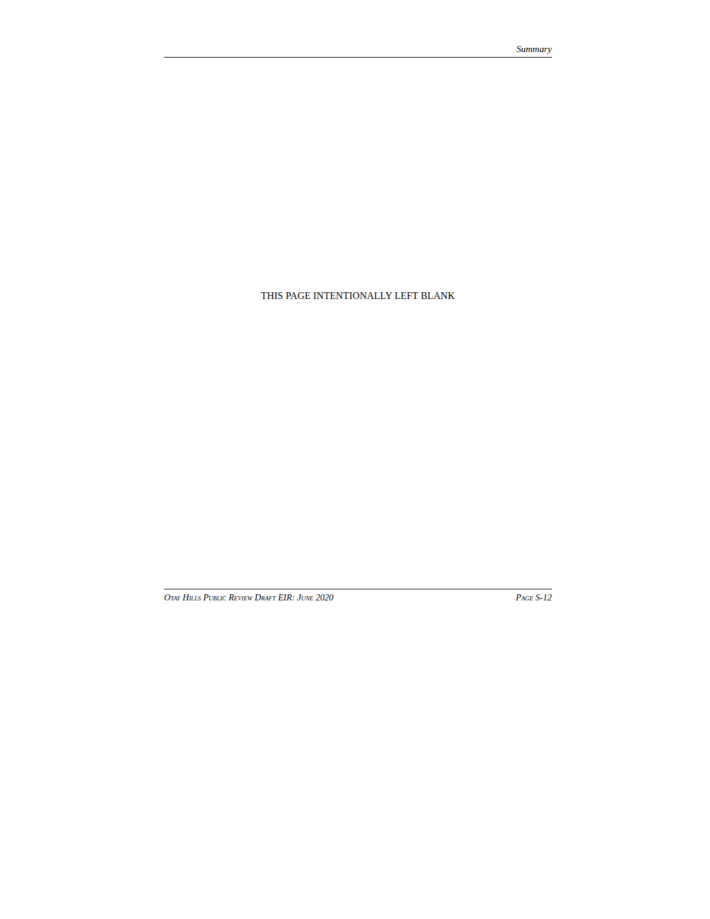Summary
This page intentionally left blank
Otay Hills Public Review Draft EIR: June 2020 Page S-12